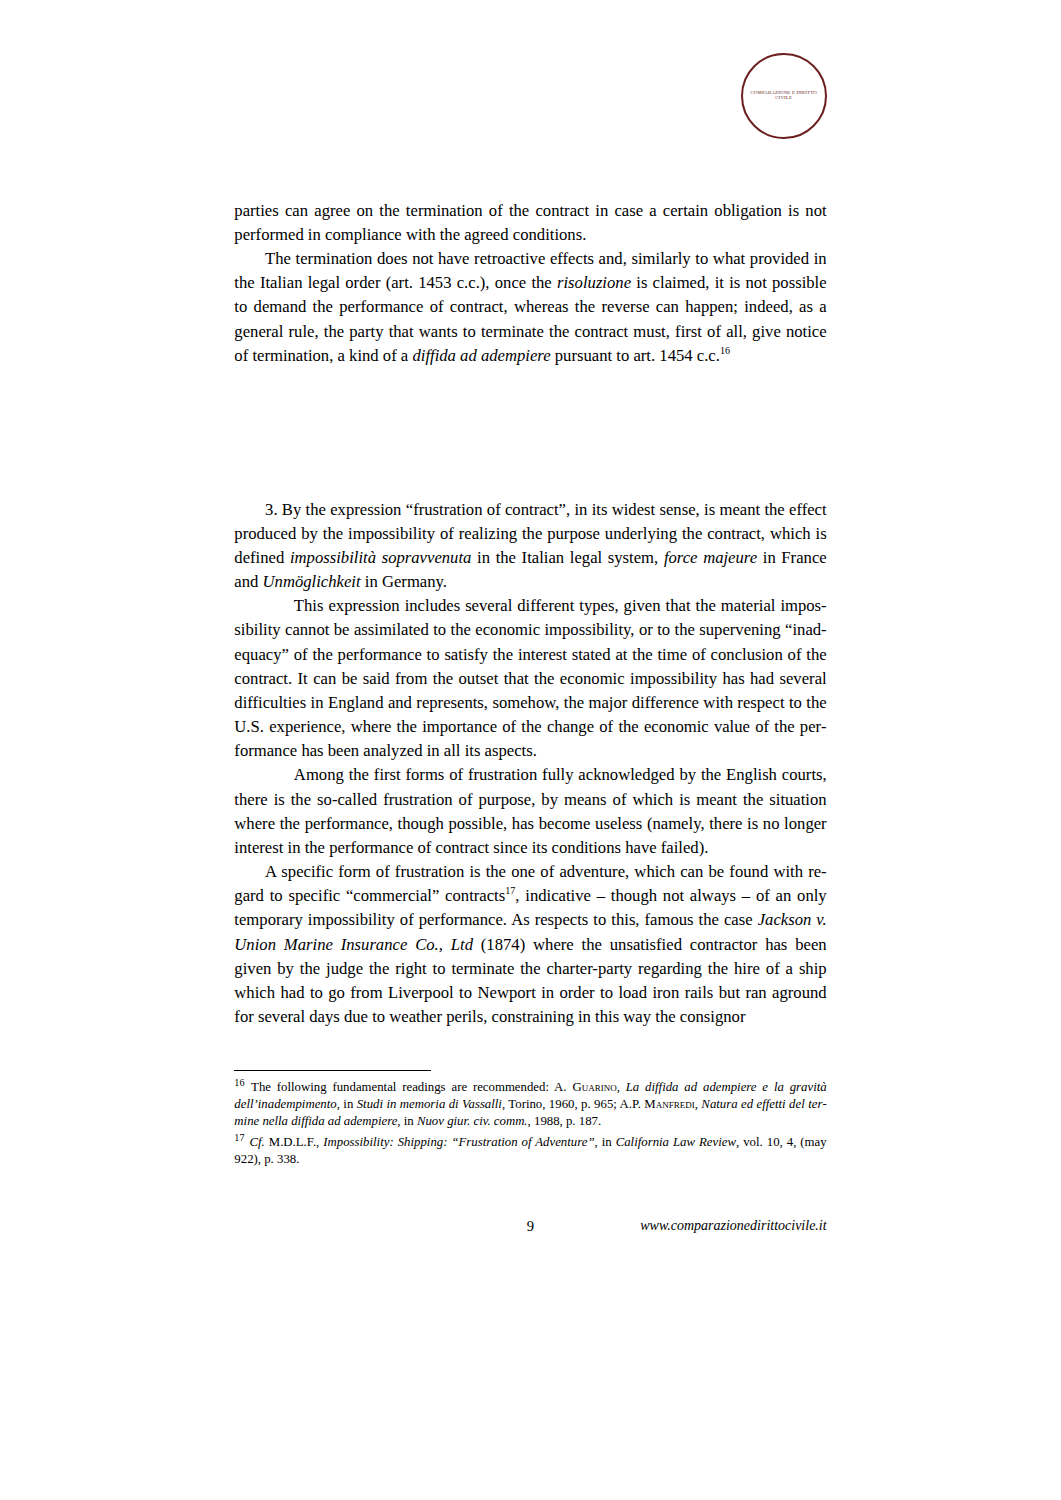parties can agree on the termination of the contract in case a certain obligation is not performed in compliance with the agreed conditions.
The termination does not have retroactive effects and, similarly to what provided in the Italian legal order (art. 1453 c.c.), once the risoluzione is claimed, it is not possible to demand the performance of contract, whereas the reverse can happen; indeed, as a general rule, the party that wants to terminate the contract must, first of all, give notice of termination, a kind of a diffida ad adempiere pursuant to art. 1454 c.c.16
3. By the expression “frustration of contract”, in its widest sense, is meant the effect produced by the impossibility of realizing the purpose underlying the contract, which is defined impossibilità sopravvenuta in the Italian legal system, force majeure in France and Unmöglichkeit in Germany.
This expression includes several different types, given that the material impossibility cannot be assimilated to the economic impossibility, or to the supervening “inadequacy” of the performance to satisfy the interest stated at the time of conclusion of the contract. It can be said from the outset that the economic impossibility has had several difficulties in England and represents, somehow, the major difference with respect to the U.S. experience, where the importance of the change of the economic value of the performance has been analyzed in all its aspects.
Among the first forms of frustration fully acknowledged by the English courts, there is the so-called frustration of purpose, by means of which is meant the situation where the performance, though possible, has become useless (namely, there is no longer interest in the performance of contract since its conditions have failed).
A specific form of frustration is the one of adventure, which can be found with regard to specific “commercial” contracts17, indicative – though not always – of an only temporary impossibility of performance. As respects to this, famous the case Jackson v. Union Marine Insurance Co., Ltd (1874) where the unsatisfied contractor has been given by the judge the right to terminate the charter-party regarding the hire of a ship which had to go from Liverpool to Newport in order to load iron rails but ran aground for several days due to weather perils, constraining in this way the consignor
16 The following fundamental readings are recommended: A. Guarino, La diffida ad adempiere e la gravità dell’inadempimento, in Studi in memoria di Vassalli, Torino, 1960, p. 965; A.P. Manfredi, Natura ed effetti del termine nella diffida ad adempiere, in Nuov giur. civ. comm., 1988, p. 187.
17 Cf. M.D.L.F., Impossibility: Shipping: “Frustration of Adventure”, in California Law Review, vol. 10, 4, (may 922), p. 338.
9 www.comparazionedirittocivile.it